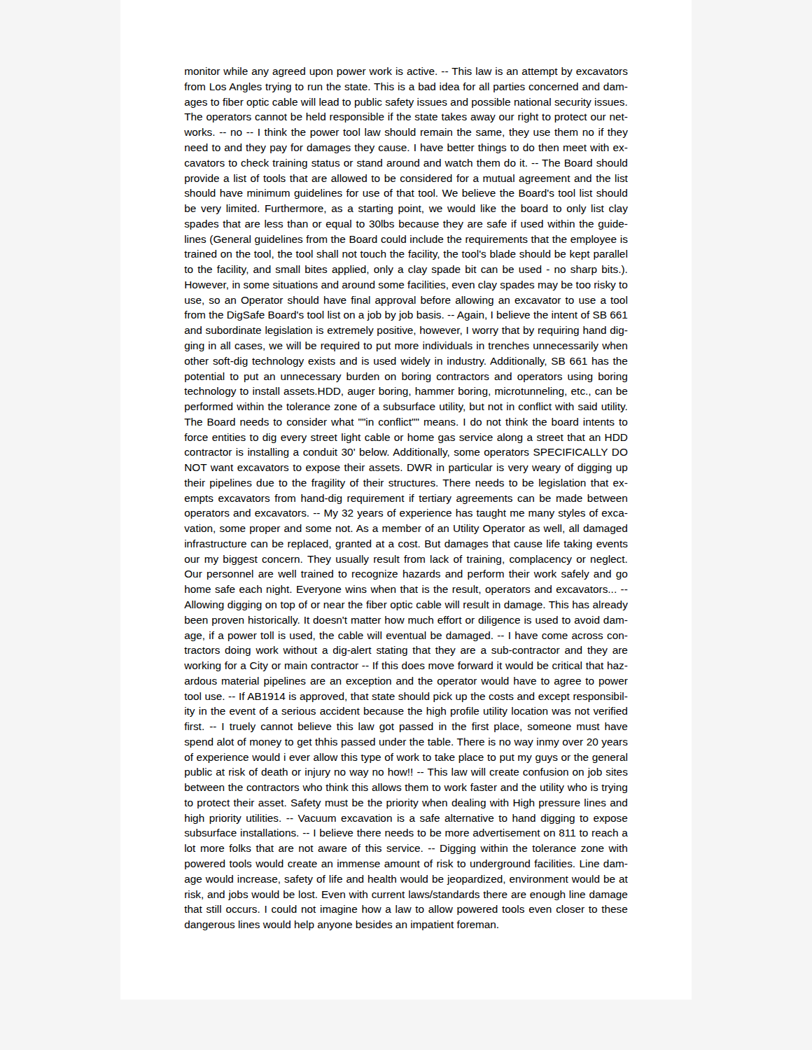monitor while any agreed upon power work is active. -- This law is an attempt by excavators from Los Angles trying to run the state. This is a bad idea for all parties concerned and damages to fiber optic cable will lead to public safety issues and possible national security issues. The operators cannot be held responsible if the state takes away our right to protect our networks. -- no -- I think the power tool law should remain the same, they use them no if they need to and they pay for damages they cause. I have better things to do then meet with excavators to check training status or stand around and watch them do it. -- The Board should provide a list of tools that are allowed to be considered for a mutual agreement and the list should have minimum guidelines for use of that tool. We believe the Board's tool list should be very limited. Furthermore, as a starting point, we would like the board to only list clay spades that are less than or equal to 30lbs because they are safe if used within the guidelines (General guidelines from the Board could include the requirements that the employee is trained on the tool, the tool shall not touch the facility, the tool's blade should be kept parallel to the facility, and small bites applied, only a clay spade bit can be used - no sharp bits.). However, in some situations and around some facilities, even clay spades may be too risky to use, so an Operator should have final approval before allowing an excavator to use a tool from the DigSafe Board's tool list on a job by job basis. -- Again, I believe the intent of SB 661 and subordinate legislation is extremely positive, however, I worry that by requiring hand digging in all cases, we will be required to put more individuals in trenches unnecessarily when other soft-dig technology exists and is used widely in industry. Additionally, SB 661 has the potential to put an unnecessary burden on boring contractors and operators using boring technology to install assets.HDD, auger boring, hammer boring, microtunneling, etc., can be performed within the tolerance zone of a subsurface utility, but not in conflict with said utility. The Board needs to consider what ""in conflict"" means. I do not think the board intents to force entities to dig every street light cable or home gas service along a street that an HDD contractor is installing a conduit 30' below. Additionally, some operators SPECIFICALLY DO NOT want excavators to expose their assets. DWR in particular is very weary of digging up their pipelines due to the fragility of their structures. There needs to be legislation that exempts excavators from hand-dig requirement if tertiary agreements can be made between operators and excavators. -- My 32 years of experience has taught me many styles of excavation, some proper and some not. As a member of an Utility Operator as well, all damaged infrastructure can be replaced, granted at a cost. But damages that cause life taking events our my biggest concern. They usually result from lack of training, complacency or neglect. Our personnel are well trained to recognize hazards and perform their work safely and go home safe each night. Everyone wins when that is the result, operators and excavators... -- Allowing digging on top of or near the fiber optic cable will result in damage. This has already been proven historically. It doesn't matter how much effort or diligence is used to avoid damage, if a power toll is used, the cable will eventual be damaged. -- I have come across contractors doing work without a dig-alert stating that they are a sub-contractor and they are working for a City or main contractor -- If this does move forward it would be critical that hazardous material pipelines are an exception and the operator would have to agree to power tool use. -- If AB1914 is approved, that state should pick up the costs and except responsibility in the event of a serious accident because the high profile utility location was not verified first. -- I truely cannot believe this law got passed in the first place, someone must have spend alot of money to get thhis passed under the table. There is no way inmy over 20 years of experience would i ever allow this type of work to take place to put my guys or the general public at risk of death or injury no way no how!! -- This law will create confusion on job sites between the contractors who think this allows them to work faster and the utility who is trying to protect their asset. Safety must be the priority when dealing with High pressure lines and high priority utilities. -- Vacuum excavation is a safe alternative to hand digging to expose subsurface installations. -- I believe there needs to be more advertisement on 811 to reach a lot more folks that are not aware of this service. -- Digging within the tolerance zone with powered tools would create an immense amount of risk to underground facilities. Line damage would increase, safety of life and health would be jeopardized, environment would be at risk, and jobs would be lost. Even with current laws/standards there are enough line damage that still occurs. I could not imagine how a law to allow powered tools even closer to these dangerous lines would help anyone besides an impatient foreman.